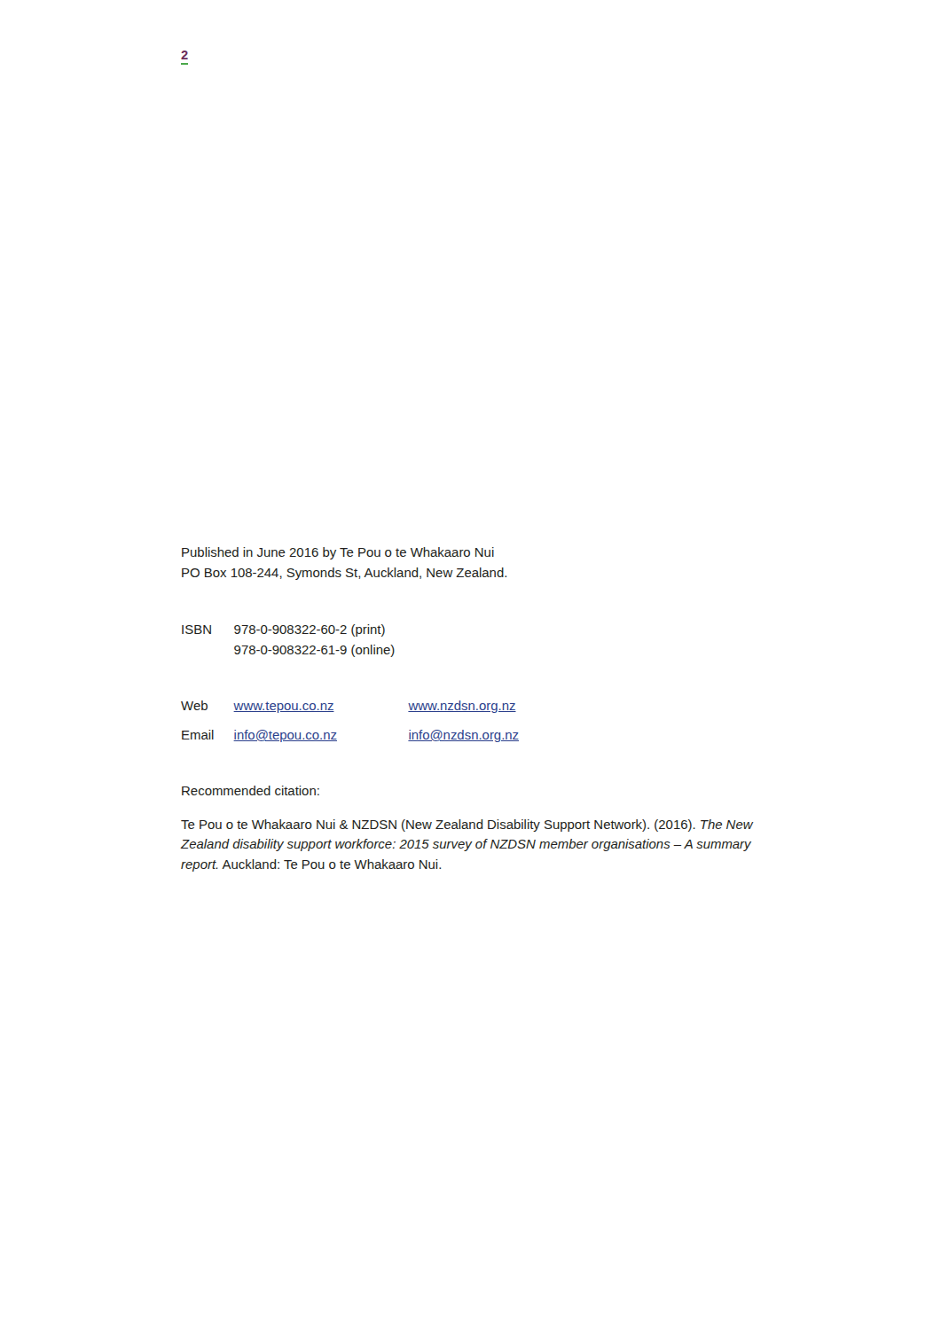2
Published in June 2016 by Te Pou o te Whakaaro Nui
PO Box 108-244, Symonds St, Auckland, New Zealand.
ISBN
978-0-908322-60-2 (print)
ISBN
978-0-908322-61-9 (online)
Web
www.tepou.co.nz
www.nzdsn.org.nz
Email
info@tepou.co.nz
info@nzdsn.org.nz
Recommended citation:
Te Pou o te Whakaaro Nui & NZDSN (New Zealand Disability Support Network). (2016). The New Zealand disability support workforce: 2015 survey of NZDSN member organisations – A summary report. Auckland: Te Pou o te Whakaaro Nui.